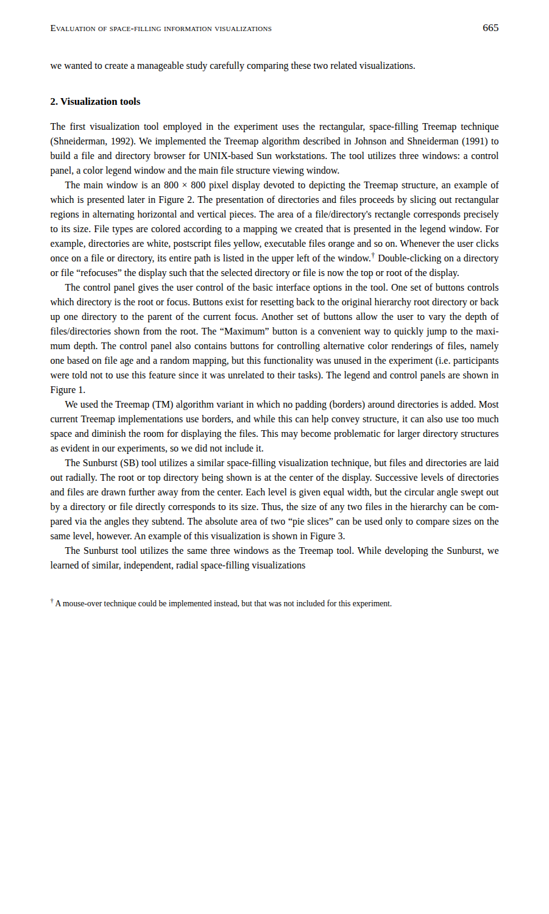Evaluation of space-filling information visualizations 665
we wanted to create a manageable study carefully comparing these two related visualizations.
2. Visualization tools
The first visualization tool employed in the experiment uses the rectangular, space-filling Treemap technique (Shneiderman, 1992). We implemented the Treemap algorithm described in Johnson and Shneiderman (1991) to build a file and directory browser for UNIX-based Sun workstations. The tool utilizes three windows: a control panel, a color legend window and the main file structure viewing window.
The main window is an 800 × 800 pixel display devoted to depicting the Treemap structure, an example of which is presented later in Figure 2. The presentation of directories and files proceeds by slicing out rectangular regions in alternating horizontal and vertical pieces. The area of a file/directory's rectangle corresponds precisely to its size. File types are colored according to a mapping we created that is presented in the legend window. For example, directories are white, postscript files yellow, executable files orange and so on. Whenever the user clicks once on a file or directory, its entire path is listed in the upper left of the window.† Double-clicking on a directory or file “refocuses” the display such that the selected directory or file is now the top or root of the display.
The control panel gives the user control of the basic interface options in the tool. One set of buttons controls which directory is the root or focus. Buttons exist for resetting back to the original hierarchy root directory or back up one directory to the parent of the current focus. Another set of buttons allow the user to vary the depth of files/directories shown from the root. The “Maximum” button is a convenient way to quickly jump to the maximum depth. The control panel also contains buttons for controlling alternative color renderings of files, namely one based on file age and a random mapping, but this functionality was unused in the experiment (i.e. participants were told not to use this feature since it was unrelated to their tasks). The legend and control panels are shown in Figure 1.
We used the Treemap (TM) algorithm variant in which no padding (borders) around directories is added. Most current Treemap implementations use borders, and while this can help convey structure, it can also use too much space and diminish the room for displaying the files. This may become problematic for larger directory structures as evident in our experiments, so we did not include it.
The Sunburst (SB) tool utilizes a similar space-filling visualization technique, but files and directories are laid out radially. The root or top directory being shown is at the center of the display. Successive levels of directories and files are drawn further away from the center. Each level is given equal width, but the circular angle swept out by a directory or file directly corresponds to its size. Thus, the size of any two files in the hierarchy can be compared via the angles they subtend. The absolute area of two “pie slices” can be used only to compare sizes on the same level, however. An example of this visualization is shown in Figure 3.
The Sunburst tool utilizes the same three windows as the Treemap tool. While developing the Sunburst, we learned of similar, independent, radial space-filling visualizations
† A mouse-over technique could be implemented instead, but that was not included for this experiment.